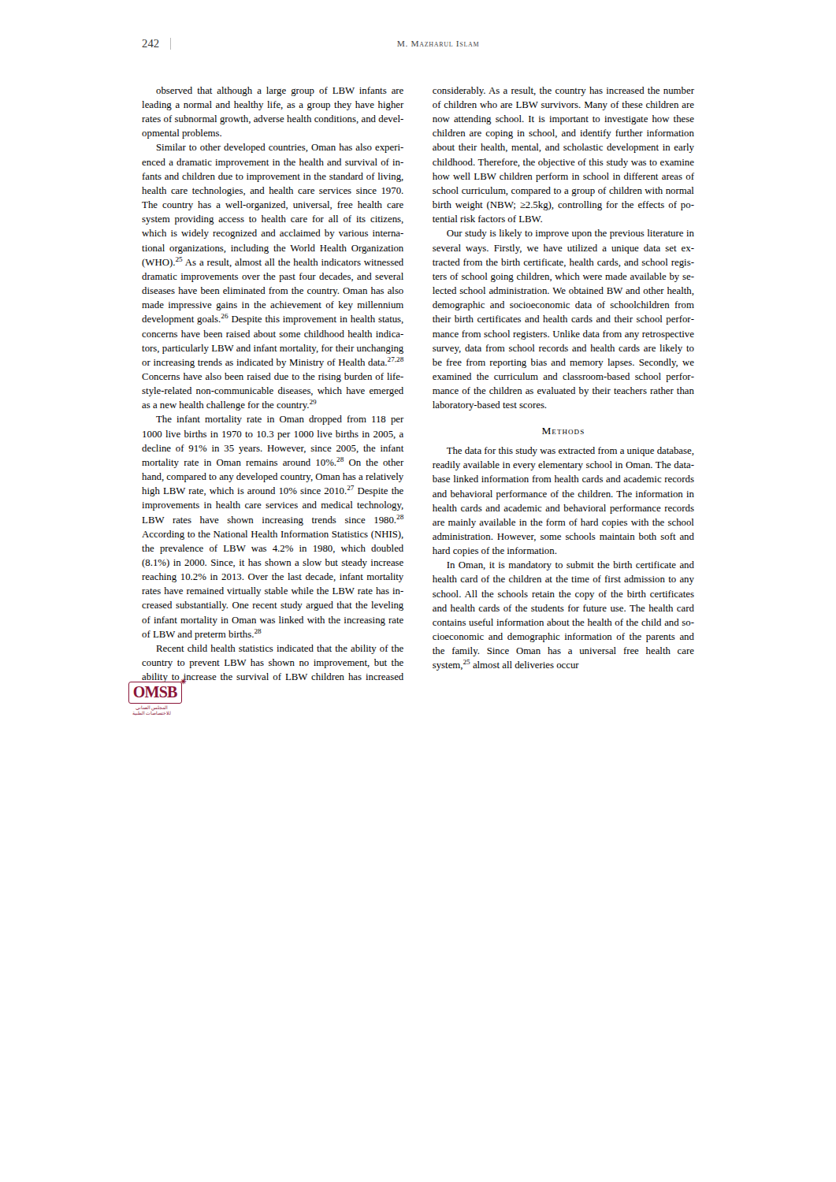242
M. Mazharul Islam
observed that although a large group of LBW infants are leading a normal and healthy life, as a group they have higher rates of subnormal growth, adverse health conditions, and developmental problems.
Similar to other developed countries, Oman has also experienced a dramatic improvement in the health and survival of infants and children due to improvement in the standard of living, health care technologies, and health care services since 1970. The country has a well-organized, universal, free health care system providing access to health care for all of its citizens, which is widely recognized and acclaimed by various international organizations, including the World Health Organization (WHO).25 As a result, almost all the health indicators witnessed dramatic improvements over the past four decades, and several diseases have been eliminated from the country. Oman has also made impressive gains in the achievement of key millennium development goals.26 Despite this improvement in health status, concerns have been raised about some childhood health indicators, particularly LBW and infant mortality, for their unchanging or increasing trends as indicated by Ministry of Health data.27,28 Concerns have also been raised due to the rising burden of lifestyle-related non-communicable diseases, which have emerged as a new health challenge for the country.29
The infant mortality rate in Oman dropped from 118 per 1000 live births in 1970 to 10.3 per 1000 live births in 2005, a decline of 91% in 35 years. However, since 2005, the infant mortality rate in Oman remains around 10%.28 On the other hand, compared to any developed country, Oman has a relatively high LBW rate, which is around 10% since 2010.27 Despite the improvements in health care services and medical technology, LBW rates have shown increasing trends since 1980.28 According to the National Health Information Statistics (NHIS), the prevalence of LBW was 4.2% in 1980, which doubled (8.1%) in 2000. Since, it has shown a slow but steady increase reaching 10.2% in 2013. Over the last decade, infant mortality rates have remained virtually stable while the LBW rate has increased substantially. One recent study argued that the leveling of infant mortality in Oman was linked with the increasing rate of LBW and preterm births.28
Recent child health statistics indicated that the ability of the country to prevent LBW has shown no improvement, but the ability to increase the survival of LBW children has increased considerably. As a result, the country has increased the number of children who are LBW survivors. Many of these children are now attending school. It is important to investigate how these children are coping in school, and identify further information about their health, mental, and scholastic development in early childhood. Therefore, the objective of this study was to examine how well LBW children perform in school in different areas of school curriculum, compared to a group of children with normal birth weight (NBW; ≥2.5kg), controlling for the effects of potential risk factors of LBW.
Our study is likely to improve upon the previous literature in several ways. Firstly, we have utilized a unique data set extracted from the birth certificate, health cards, and school registers of school going children, which were made available by selected school administration. We obtained BW and other health, demographic and socioeconomic data of schoolchildren from their birth certificates and health cards and their school performance from school registers. Unlike data from any retrospective survey, data from school records and health cards are likely to be free from reporting bias and memory lapses. Secondly, we examined the curriculum and classroom-based school performance of the children as evaluated by their teachers rather than laboratory-based test scores.
Methods
The data for this study was extracted from a unique database, readily available in every elementary school in Oman. The database linked information from health cards and academic records and behavioral performance of the children. The information in health cards and academic and behavioral performance records are mainly available in the form of hard copies with the school administration. However, some schools maintain both soft and hard copies of the information.
In Oman, it is mandatory to submit the birth certificate and health card of the children at the time of first admission to any school. All the schools retain the copy of the birth certificates and health cards of the students for future use. The health card contains useful information about the health of the child and socioeconomic and demographic information of the parents and the family. Since Oman has a universal free health care system,25 almost all deliveries occur
OMSB
المجلس العماني للاختصاصات الطبية